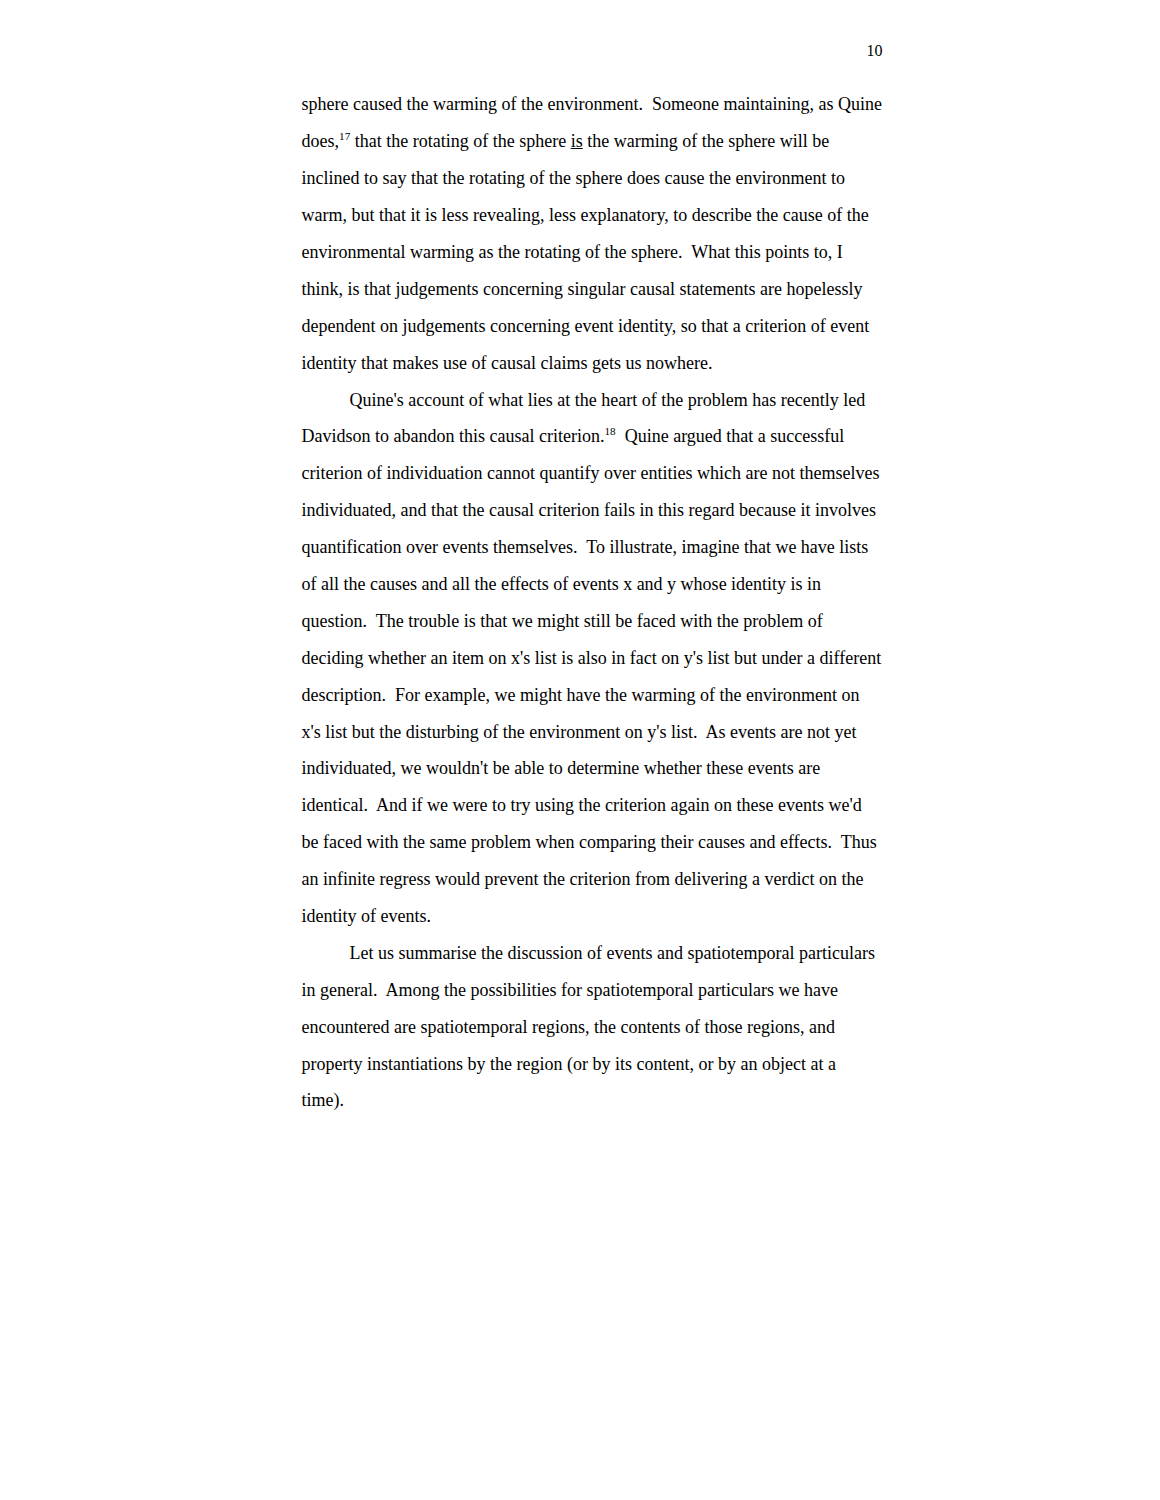10
sphere caused the warming of the environment. Someone maintaining, as Quine does,17 that the rotating of the sphere is the warming of the sphere will be inclined to say that the rotating of the sphere does cause the environment to warm, but that it is less revealing, less explanatory, to describe the cause of the environmental warming as the rotating of the sphere. What this points to, I think, is that judgements concerning singular causal statements are hopelessly dependent on judgements concerning event identity, so that a criterion of event identity that makes use of causal claims gets us nowhere.
Quine's account of what lies at the heart of the problem has recently led Davidson to abandon this causal criterion.18 Quine argued that a successful criterion of individuation cannot quantify over entities which are not themselves individuated, and that the causal criterion fails in this regard because it involves quantification over events themselves. To illustrate, imagine that we have lists of all the causes and all the effects of events x and y whose identity is in question. The trouble is that we might still be faced with the problem of deciding whether an item on x's list is also in fact on y's list but under a different description. For example, we might have the warming of the environment on x's list but the disturbing of the environment on y's list. As events are not yet individuated, we wouldn't be able to determine whether these events are identical. And if we were to try using the criterion again on these events we'd be faced with the same problem when comparing their causes and effects. Thus an infinite regress would prevent the criterion from delivering a verdict on the identity of events.
Let us summarise the discussion of events and spatiotemporal particulars in general. Among the possibilities for spatiotemporal particulars we have encountered are spatiotemporal regions, the contents of those regions, and property instantiations by the region (or by its content, or by an object at a time).